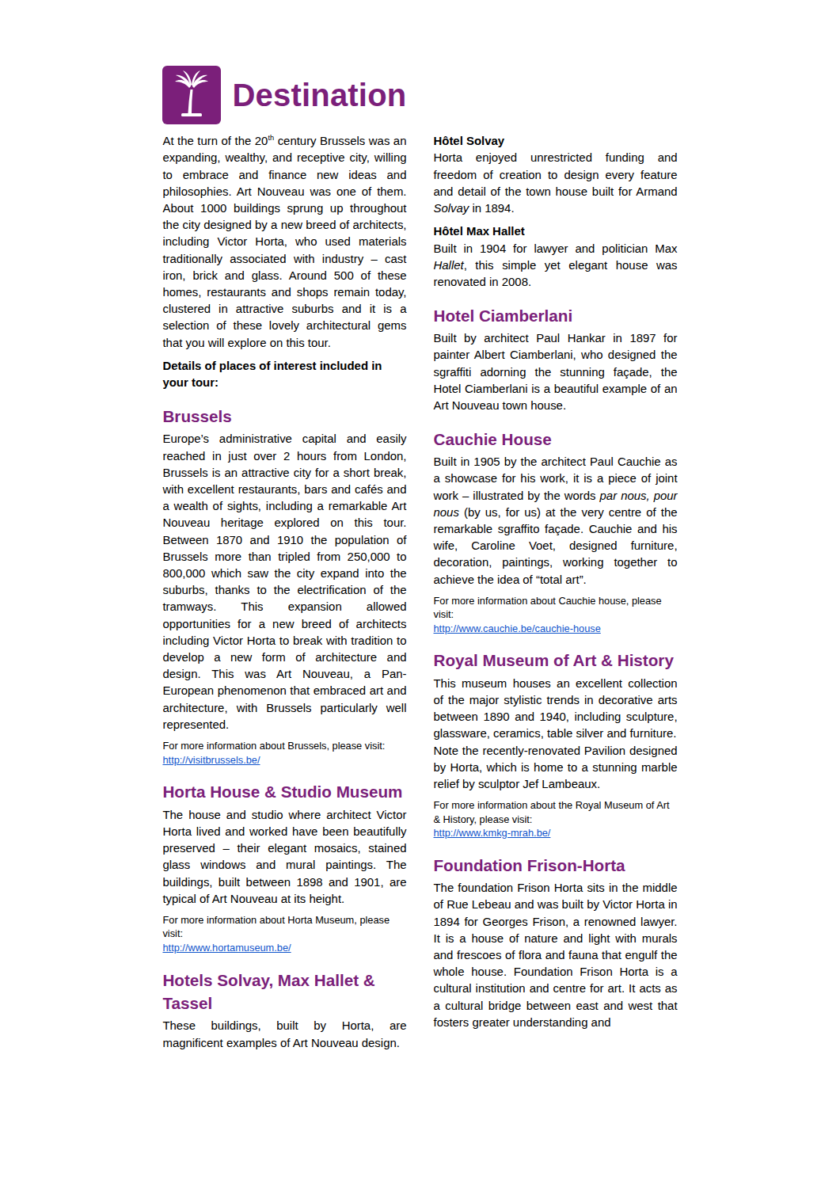Destination
At the turn of the 20th century Brussels was an expanding, wealthy, and receptive city, willing to embrace and finance new ideas and philosophies. Art Nouveau was one of them. About 1000 buildings sprung up throughout the city designed by a new breed of architects, including Victor Horta, who used materials traditionally associated with industry – cast iron, brick and glass. Around 500 of these homes, restaurants and shops remain today, clustered in attractive suburbs and it is a selection of these lovely architectural gems that you will explore on this tour.
Details of places of interest included in your tour:
Brussels
Europe’s administrative capital and easily reached in just over 2 hours from London, Brussels is an attractive city for a short break, with excellent restaurants, bars and cafés and a wealth of sights, including a remarkable Art Nouveau heritage explored on this tour. Between 1870 and 1910 the population of Brussels more than tripled from 250,000 to 800,000 which saw the city expand into the suburbs, thanks to the electrification of the tramways. This expansion allowed opportunities for a new breed of architects including Victor Horta to break with tradition to develop a new form of architecture and design. This was Art Nouveau, a Pan-European phenomenon that embraced art and architecture, with Brussels particularly well represented.
For more information about Brussels, please visit:
http://visitbrussels.be/
Horta House & Studio Museum
The house and studio where architect Victor Horta lived and worked have been beautifully preserved – their elegant mosaics, stained glass windows and mural paintings. The buildings, built between 1898 and 1901, are typical of Art Nouveau at its height.
For more information about Horta Museum, please visit:
http://www.hortamuseum.be/
Hotels Solvay, Max Hallet & Tassel
These buildings, built by Horta, are magnificent examples of Art Nouveau design.
Hôtel Solvay
Horta enjoyed unrestricted funding and freedom of creation to design every feature and detail of the town house built for Armand Solvay in 1894.
Hôtel Max Hallet
Built in 1904 for lawyer and politician Max Hallet, this simple yet elegant house was renovated in 2008.
Hotel Ciamberlani
Built by architect Paul Hankar in 1897 for painter Albert Ciamberlani, who designed the sgraffiti adorning the stunning façade, the Hotel Ciamberlani is a beautiful example of an Art Nouveau town house.
Cauchie House
Built in 1905 by the architect Paul Cauchie as a showcase for his work, it is a piece of joint work – illustrated by the words par nous, pour nous (by us, for us) at the very centre of the remarkable sgraffito façade. Cauchie and his wife, Caroline Voet, designed furniture, decoration, paintings, working together to achieve the idea of “total art”.
For more information about Cauchie house, please visit:
http://www.cauchie.be/cauchie-house
Royal Museum of Art & History
This museum houses an excellent collection of the major stylistic trends in decorative arts between 1890 and 1940, including sculpture, glassware, ceramics, table silver and furniture.
Note the recently-renovated Pavilion designed by Horta, which is home to a stunning marble relief by sculptor Jef Lambeaux.
For more information about the Royal Museum of Art & History, please visit:
http://www.kmkg-mrah.be/
Foundation Frison-Horta
The foundation Frison Horta sits in the middle of Rue Lebeau and was built by Victor Horta in 1894 for Georges Frison, a renowned lawyer. It is a house of nature and light with murals and frescoes of flora and fauna that engulf the whole house. Foundation Frison Horta is a cultural institution and centre for art. It acts as a cultural bridge between east and west that fosters greater understanding and